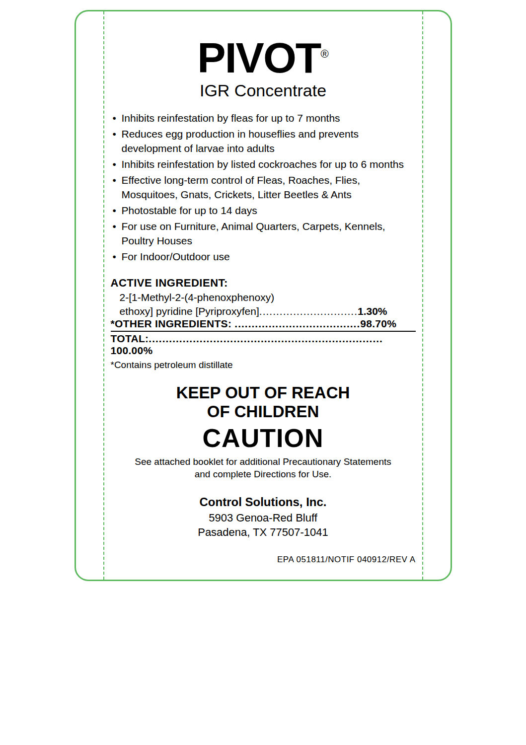PIVOT®
IGR Concentrate
Inhibits reinfestation by fleas for up to 7 months
Reduces egg production in houseflies and prevents development of larvae into adults
Inhibits reinfestation by listed cockroaches for up to 6 months
Effective long-term control of Fleas, Roaches, Flies, Mosquitoes, Gnats, Crickets, Litter Beetles & Ants
Photostable for up to 14 days
For use on Furniture, Animal Quarters, Carpets, Kennels, Poultry Houses
For Indoor/Outdoor use
ACTIVE INGREDIENT:
2-[1-Methyl-2-(4-phenoxphenoxy)
ethoxy] pyridine [Pyriproxyfen]............................. 1.30%
*OTHER INGREDIENTS: ..................................... 98.70%
TOTAL:..................................................................... 100.00%
*Contains petroleum distillate
KEEP OUT OF REACH
OF CHILDREN
CAUTION
See attached booklet for additional Precautionary Statements
and complete Directions for Use.
Control Solutions, Inc.
5903 Genoa-Red Bluff
Pasadena, TX 77507-1041
EPA 051811/NOTIF 040912/REV A